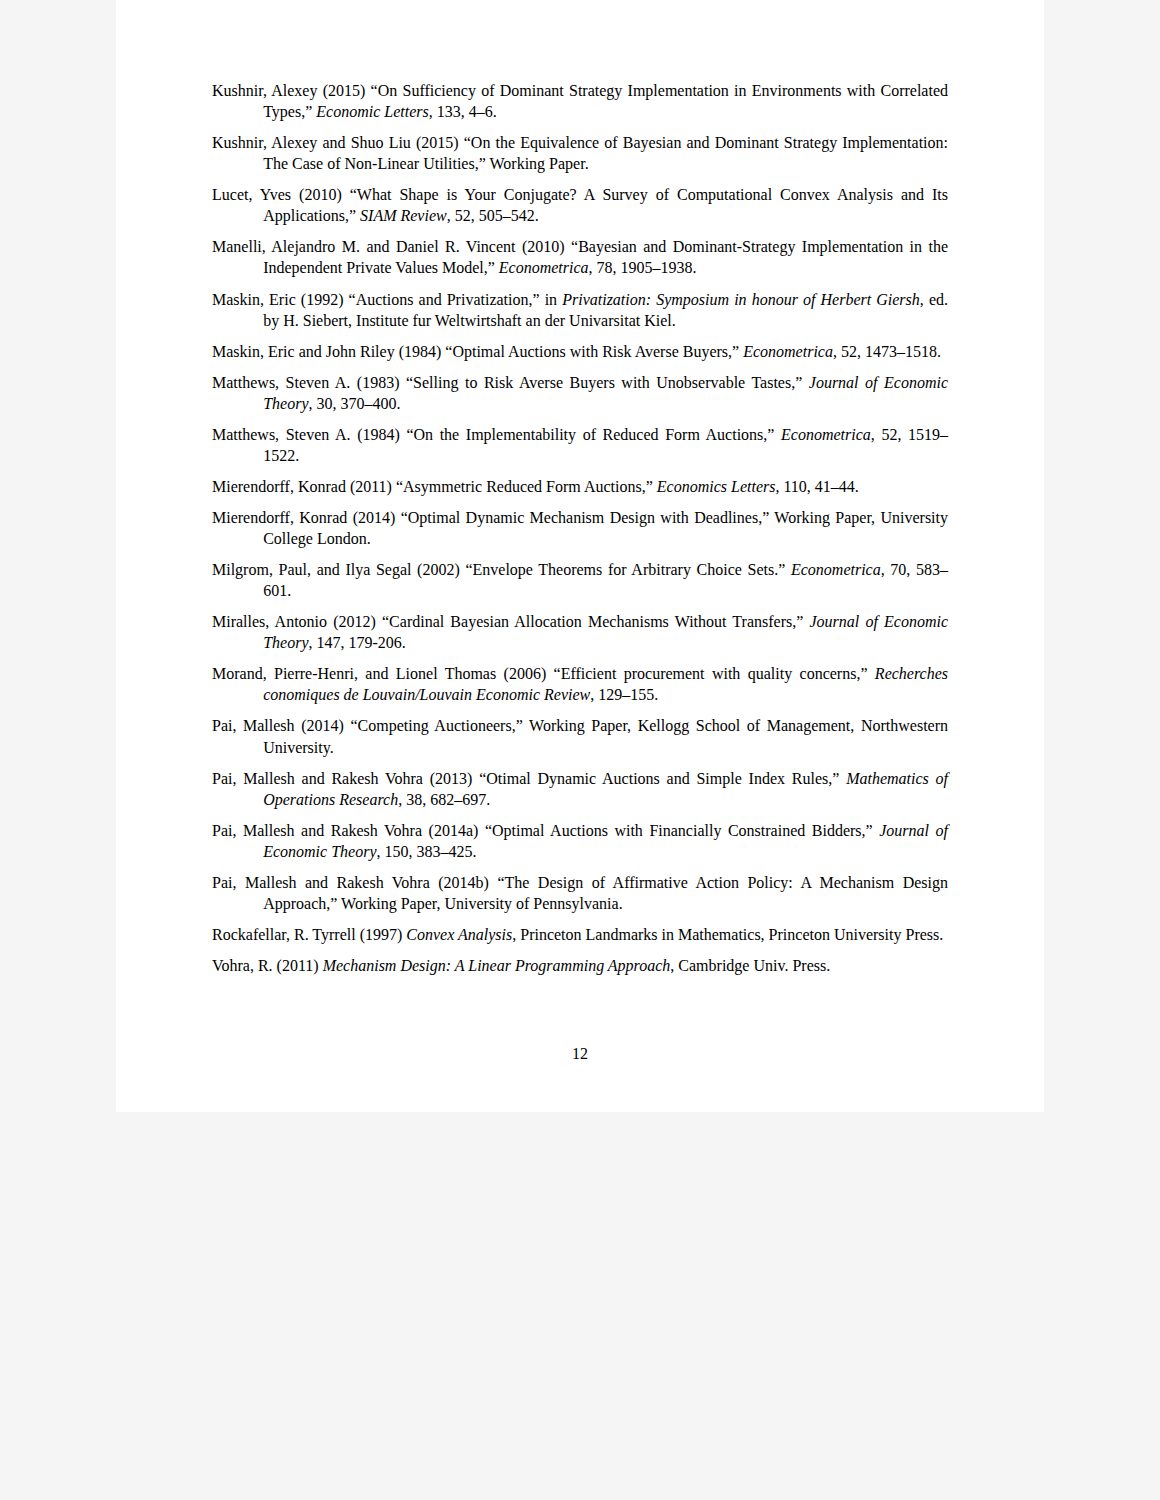Kushnir, Alexey (2015) “On Sufficiency of Dominant Strategy Implementation in Environments with Correlated Types,” Economic Letters, 133, 4–6.
Kushnir, Alexey and Shuo Liu (2015) “On the Equivalence of Bayesian and Dominant Strategy Implementation: The Case of Non-Linear Utilities,” Working Paper.
Lucet, Yves (2010) “What Shape is Your Conjugate? A Survey of Computational Convex Analysis and Its Applications,” SIAM Review, 52, 505–542.
Manelli, Alejandro M. and Daniel R. Vincent (2010) “Bayesian and Dominant-Strategy Implementation in the Independent Private Values Model,” Econometrica, 78, 1905–1938.
Maskin, Eric (1992) “Auctions and Privatization,” in Privatization: Symposium in honour of Herbert Giersh, ed. by H. Siebert, Institute fur Weltwirtshaft an der Univarsitat Kiel.
Maskin, Eric and John Riley (1984) “Optimal Auctions with Risk Averse Buyers,” Econometrica, 52, 1473–1518.
Matthews, Steven A. (1983) “Selling to Risk Averse Buyers with Unobservable Tastes,” Journal of Economic Theory, 30, 370–400.
Matthews, Steven A. (1984) “On the Implementability of Reduced Form Auctions,” Econometrica, 52, 1519–1522.
Mierendorff, Konrad (2011) “Asymmetric Reduced Form Auctions,” Economics Letters, 110, 41–44.
Mierendorff, Konrad (2014) “Optimal Dynamic Mechanism Design with Deadlines,” Working Paper, University College London.
Milgrom, Paul, and Ilya Segal (2002) “Envelope Theorems for Arbitrary Choice Sets.” Econometrica, 70, 583–601.
Miralles, Antonio (2012) “Cardinal Bayesian Allocation Mechanisms Without Transfers,” Journal of Economic Theory, 147, 179-206.
Morand, Pierre-Henri, and Lionel Thomas (2006) “Efficient procurement with quality concerns,” Recherches conomiques de Louvain/Louvain Economic Review, 129–155.
Pai, Mallesh (2014) “Competing Auctioneers,” Working Paper, Kellogg School of Management, Northwestern University.
Pai, Mallesh and Rakesh Vohra (2013) “Otimal Dynamic Auctions and Simple Index Rules,” Mathematics of Operations Research, 38, 682–697.
Pai, Mallesh and Rakesh Vohra (2014a) “Optimal Auctions with Financially Constrained Bidders,” Journal of Economic Theory, 150, 383–425.
Pai, Mallesh and Rakesh Vohra (2014b) “The Design of Affirmative Action Policy: A Mechanism Design Approach,” Working Paper, University of Pennsylvania.
Rockafellar, R. Tyrrell (1997) Convex Analysis, Princeton Landmarks in Mathematics, Princeton University Press.
Vohra, R. (2011) Mechanism Design: A Linear Programming Approach, Cambridge Univ. Press.
12